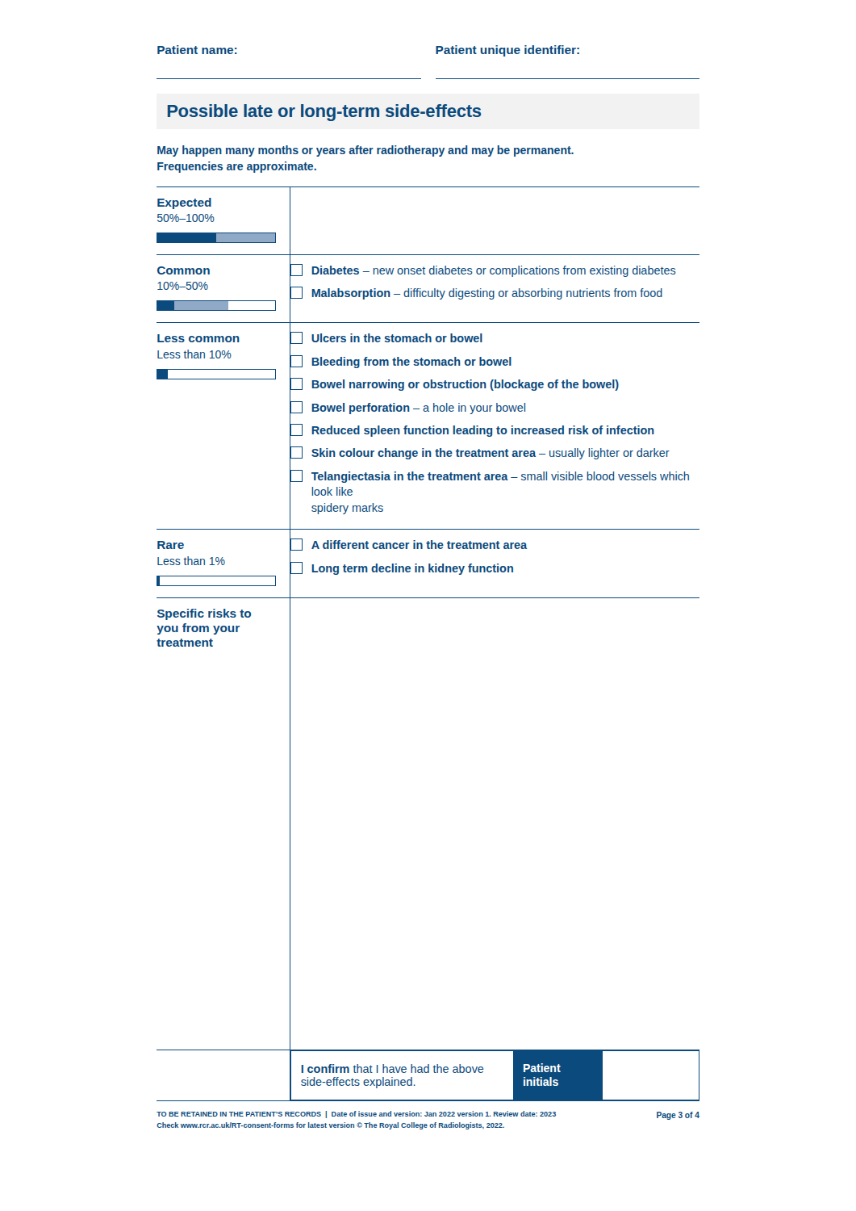Patient name:
Patient unique identifier:
Possible late or long-term side-effects
May happen many months or years after radiotherapy and may be permanent.
Frequencies are approximate.
| Expected 50%–100% | |
| Common 10%–50% | Diabetes – new onset diabetes or complications from existing diabetes Malabsorption – difficulty digesting or absorbing nutrients from food |
| Less common Less than 10% | Ulcers in the stomach or bowel Bleeding from the stomach or bowel Bowel narrowing or obstruction (blockage of the bowel) Bowel perforation – a hole in your bowel Reduced spleen function leading to increased risk of infection Skin colour change in the treatment area – usually lighter or darker Telangiectasia in the treatment area – small visible blood vessels which look like spidery marks |
| Rare Less than 1% | A different cancer in the treatment area Long term decline in kidney function |
| Specific risks to you from your treatment | |
| | I confirm that I have had the above side-effects explained. Patient initials |
TO BE RETAINED IN THE PATIENT’S RECORDS | Date of issue and version: Jan 2022 version 1. Review date: 2023
Check www.rcr.ac.uk/RT-consent-forms for latest version © The Royal College of Radiologists, 2022.
Page 3 of 4